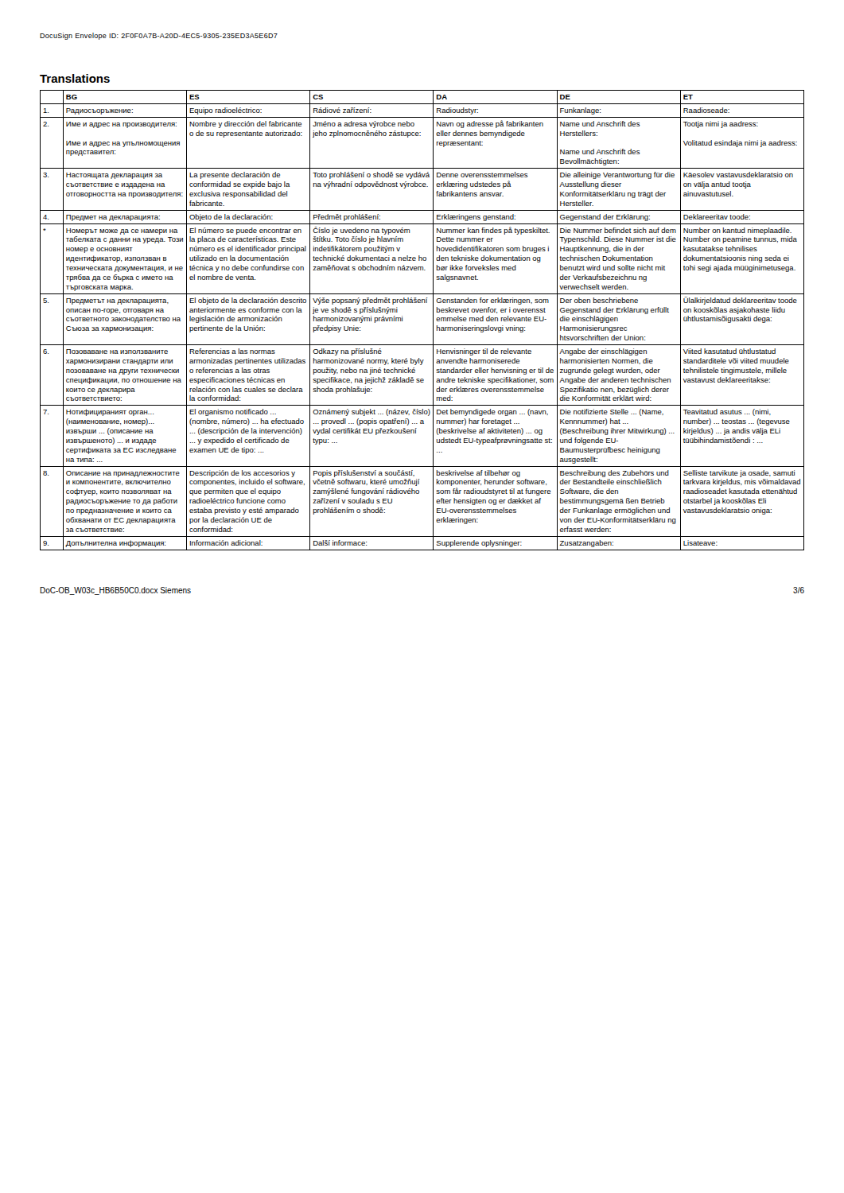DocuSign Envelope ID: 2F0F0A7B-A20D-4EC5-9305-235ED3A5E6D7
Translations
| | BG | ES | CS | DA | DE | ET |
| --- | --- | --- | --- | --- | --- | --- |
| 1. | Радиосъоръжение: | Equipo radioeléctrico: | Rádiové zařízení: | Radioudstyr: | Funkanlage: | Raadioseade: |
| 2. | Име и адрес на производителя: Име и адрес на упълномощения представител: | Nombre y dirección del fabricante o de su representante autorizado: | Jméno a adresa výrobce nebo jeho zplnomocněného zástupce: | Navn og adresse på fabrikanten eller dennes bemyndigede repræsentant: | Name und Anschrift des Herstellers: Name und Anschrift des Bevollmächtigten: | Tootja nimi ja aadress: Volitatud esindaja nimi ja aadress: |
| 3. | Настоящата декларация за съответствие е издадена на отговорността на производителя: | La presente declaración de conformidad se expide bajo la exclusiva responsabilidad del fabricante. | Toto prohlášení o shodě se vydává na výhradní odpovědnost výrobce. | Denne overensstemmelses erklæring udstedes på fabrikantens ansvar. | Die alleinige Verantwortung für die Ausstellung dieser Konformitätserkläru ng trägt der Hersteller. | Käesolev vastavusdeklaratsio on on välja antud tootja ainuvastutusel. |
| 4. | Предмет на декларацията: | Objeto de la declaración: | Předmět prohlášení: | Erklæringens genstand: | Gegenstand der Erklärung: | Deklareeritav toode: |
| * | Номерът може да се намери на табелката с данни на уреда. Този номер е основният идентификатор, използван в техническата документация, и не трябва да се бърка с името на търговската марка. | El número se puede encontrar en la placa de características. Este número es el identificador principal utilizado en la documentación técnica y no debe confundirse con el nombre de venta. | Číslo je uvedeno na typovém štítku. Toto číslo je hlavním indetifikátorem použitým v technické dokumentaci a nelze ho zaměňovat s obchodním názvem. | Nummer kan findes på typeskiltet. Dette nummer er hovedidentifikatoren som bruges i den tekniske dokumentation og bør ikke forveksles med salgsnavnet. | Die Nummer befindet sich auf dem Typenschild. Diese Nummer ist die Hauptkennung, die in der technischen Dokumentation benutzt wird und sollte nicht mit der Verkaufsbezeichnu ng verwechselt werden. | Number on kantud nimeplaadile. Number on peamine tunnus, mida kasutatakse tehnilises dokumentatsioonis ning seda ei tohi segi ajada müüginimetusega. |
| 5. | Предметът на декларацията, описан по-горе, отговаря на съответното законодателство на Съюза за хармонизация: | El objeto de la declaración descrito anteriormente es conforme con la legislación de armonización pertinente de la Unión: | Výše popsaný předmět prohlášení je ve shodě s příslušnými harmonizovanými právními předpisy Unie: | Genstanden for erklæringen, som beskrevet ovenfor, er i overensst emmelse med den relevante EU-harmoniseringslovgi vning: | Der oben beschriebene Gegenstand der Erklärung erfüllt die einschlägigen Harmonisierungsrec htsvorschriften der Union: | Ülalkirjeldatud deklareeritav toode on kooskõlas asjakohaste liidu ühtlustamisõigusakti dega: |
| 6. | Позоваване на използваните хармонизирани стандарти или позоваване на други технически спецификации, по отношение на които се декларира съответствието: | Referencias a las normas armonizadas pertinentes utilizadas o referencias a las otras especificaciones técnicas en relación con las cuales se declara la conformidad: | Odkazy na příslušné harmonizované normy, které byly použity, nebo na jiné technické specifikace, na jejichž základě se shoda prohlašuje: | Henvisninger til de relevante anvendte harmoniserede standarder eller henvisning er til de andre tekniske specifikationer, som der erklæres overensstemmelse med: | Angabe der einschlägigen harmonisierten Normen, die zugrunde gelegt wurden, oder Angabe der anderen technischen Spezifikatio nen, bezüglich derer die Konformität erklärt wird: | Viited kasutatud ühtlustatud standarditele või viited muudele tehnilistele tingimustele, millele vastavust deklareeritakse: |
| 7. | Нотифицираният орган... (наименование, номер)... извърши ... (описание на извършеното) ... и издаде сертификата за ЕС изследване на типа: ... | El organismo notificado ... (nombre, número) ... ha efectuado ... (descripción de la intervención) ... y expedido el certificado de examen UE de tipo: ... | Oznámený subjekt ... (název, číslo) ... provedl ... (popis opatření) ... a vydal certifikát EU přezkoušení typu: ... | Det bemyndigede organ ... (navn, nummer) har foretaget ... (beskrivelse af aktiviteten) ... og udstedt EU-typeafprøvningsatte st: ... | Die notifizierte Stelle ... (Name, Kennnummer) hat ... (Beschreibung ihrer Mitwirkung) ... und folgende EU-Baumusterprüfbesc heinigung ausgestellt: | Teavitatud asutus ... (nimi, number) ... teostas ... (tegevuse kirjeldus) ... ja andis välja ELi tüübihindamistõendi : ... |
| 8. | Описание на принадлежностите и компонентите, включително софтуер, които позволяват на радиосъоръжение то да работи по предназначение и които са обхванати от ЕС декларацията за съответствие: | Descripción de los accesorios y componentes, incluido el software, que permiten que el equipo radioeléctrico funcione como estaba previsto y esté amparado por la declaración UE de conformidad: | Popis příslušenství a součástí, včetně softwaru, které umožňují zamýšlené fungování rádiového zařízení v souladu s EU prohlášením o shodě: | beskrivelse af tilbehør og komponenter, herunder software, som får radioudstyret til at fungere efter hensigten og er dækket af EU-overensstemmelses erklæringen: | Beschreibung des Zubehörs und der Bestandteile einschließlich Software, die den bestimmungsgemä ßen Betrieb der Funkanlage ermöglichen und von der EU-Konformitätserkläru ng erfasst werden: | Selliste tarvikute ja osade, samuti tarkvara kirjeldus, mis võimaldavad raadioseadet kasutada ettenähtud otstarbel ja kooskõlas Eli vastavusdeklaratsio oniga: |
| 9. | Допълнителна информация: | Información adicional: | Další informace: | Supplerende oplysninger: | Zusatzangaben: | Lisateave: |
DoC-OB_W03c_HB6B50C0.docx Siemens 3/6